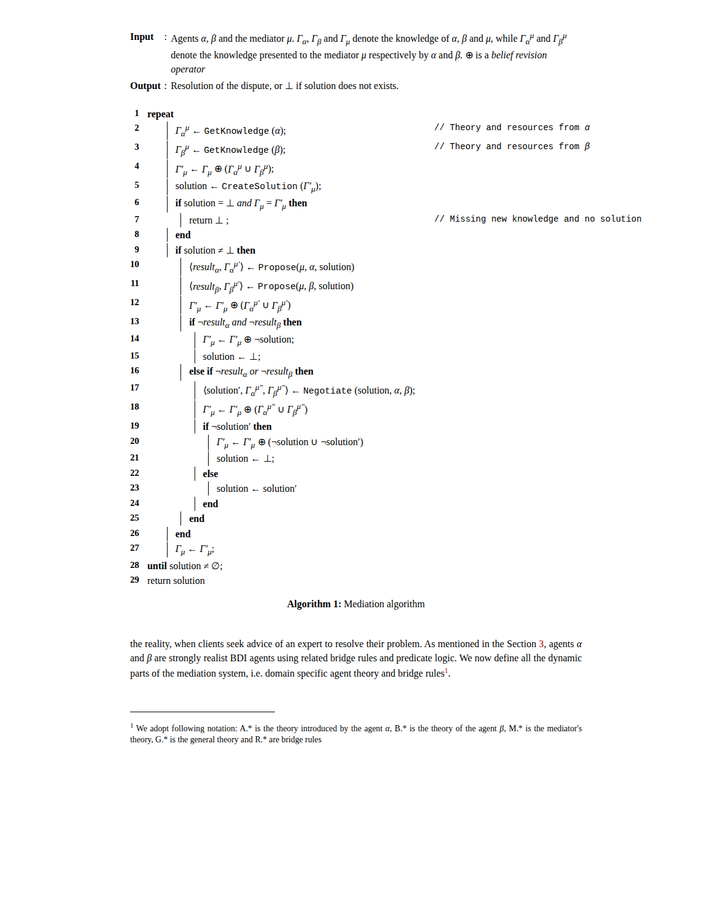| Input | : | Agents α , β and the mediator μ . Γ α , Γ β and Γ μ denote the knowledge of α , β and μ , while Γ α μ and Γ β μ denote the knowledge presented to the mediator μ respectively by α and β . ⊕ is a belief revision operator |
| Output | : | Resolution of the dispute, or ⊥ if solution does not exists. |
| 1 | repeat | |
| 2 | Γ α μ ← GetKnowledge ( α ); | // Theory and resources from α |
| 3 | Γ β μ ← GetKnowledge ( β ); | // Theory and resources from β |
| 4 | Γ′ μ ← Γ μ ⊕ ( Γ α μ ∪ Γ β μ ); | |
| 5 | solution ← CreateSolution ( Γ′ μ ); | |
| 6 | if solution = ⊥ and Γ μ = Γ′ μ then | |
| 7 | return ⊥ ; | // Missing new knowledge and no solution |
| 8 | end | |
| 9 | if solution ≠ ⊥ then | |
| 10 | ⟨ result α , Γ α μ′ ⟩ ← Propose ( μ , α , solution) | |
| 11 | ⟨ result β , Γ β μ′ ⟩ ← Propose ( μ , β , solution) | |
| 12 | Γ′ μ ← Γ′ μ ⊕ ( Γ α μ′ ∪ Γ β μ′ ) | |
| 13 | if ¬ result α and ¬ result β then | |
| 14 | Γ′ μ ← Γ′ μ ⊕ ¬solution; | |
| 15 | solution ← ⊥; | |
| 16 | else if ¬ result α or ¬ result β then | |
| 17 | ⟨solution′, Γ α μ″ , Γ β μ″ ⟩ ← Negotiate (solution, α , β ); | |
| 18 | Γ′ μ ← Γ′ μ ⊕ ( Γ α μ″ ∪ Γ β μ″ ) | |
| 19 | if ¬solution′ then | |
| 20 | Γ′ μ ← Γ′ μ ⊕ (¬solution ∪ ¬solution′) | |
| 21 | solution ← ⊥; | |
| 22 | else | |
| 23 | solution ← solution′ | |
| 24 | end | |
| 25 | end | |
| 26 | end | |
| 27 | Γ μ ← Γ′ μ ; | |
| 28 | until solution ≠ ∅; | |
| 29 | return solution | |
Algorithm 1: Mediation algorithm
the reality, when clients seek advice of an expert to resolve their problem. As mentioned in the Section 3, agents α and β are strongly realist BDI agents using related bridge rules and predicate logic. We now define all the dynamic parts of the mediation system, i.e. domain specific agent theory and bridge rules1.
1 We adopt following notation: A.* is the theory introduced by the agent α, B.* is the theory of the agent β, M.* is the mediator's theory, G.* is the general theory and R.* are bridge rules